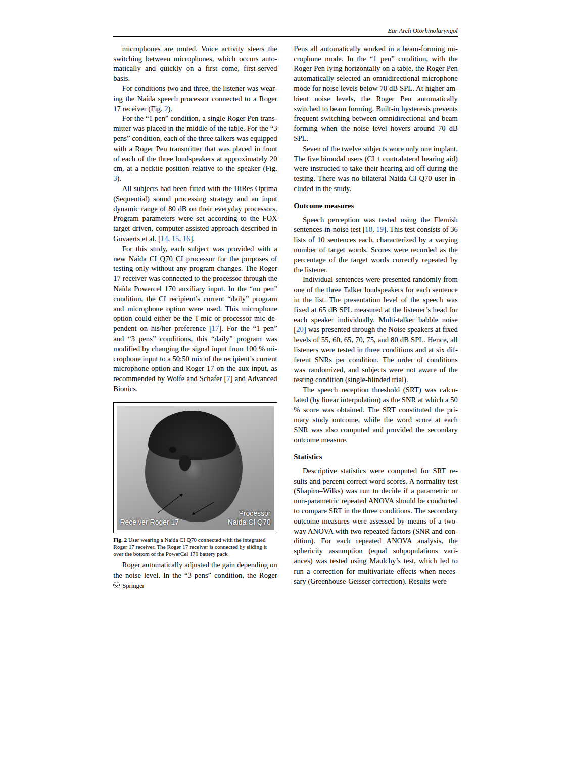Eur Arch Otorhinolaryngol
microphones are muted. Voice activity steers the switching between microphones, which occurs automatically and quickly on a first come, first-served basis.
For conditions two and three, the listener was wearing the Naída speech processor connected to a Roger 17 receiver (Fig. 2).
For the “1 pen” condition, a single Roger Pen transmitter was placed in the middle of the table. For the “3 pens” condition, each of the three talkers was equipped with a Roger Pen transmitter that was placed in front of each of the three loudspeakers at approximately 20 cm, at a necktie position relative to the speaker (Fig. 3).
All subjects had been fitted with the HiRes Optima (Sequential) sound processing strategy and an input dynamic range of 80 dB on their everyday processors. Program parameters were set according to the FOX target driven, computer-assisted approach described in Govaerts et al. [14, 15, 16].
For this study, each subject was provided with a new Naída CI Q70 CI processor for the purposes of testing only without any program changes. The Roger 17 receiver was connected to the processor through the Naída Powercel 170 auxiliary input. In the “no pen” condition, the CI recipient’s current “daily” program and microphone option were used. This microphone option could either be the T-mic or processor mic dependent on his/her preference [17]. For the “1 pen” and “3 pens” conditions, this “daily” program was modified by changing the signal input from 100 % microphone input to a 50:50 mix of the recipient’s current microphone option and Roger 17 on the aux input, as recommended by Wolfe and Schafer [7] and Advanced Bionics.
Receiver Roger 17
Processor
Naida CI Q70
Fig. 2 User wearing a Naida CI Q70 connected with the integrated Roger 17 receiver. The Roger 17 receiver is connected by sliding it over the bottom of the PowerCel 170 battery pack
Roger automatically adjusted the gain depending on the noise level. In the “3 pens” condition, the Roger Pens all automatically worked in a beam-forming microphone mode. In the “1 pen” condition, with the Roger Pen lying horizontally on a table, the Roger Pen automatically selected an omnidirectional microphone mode for noise levels below 70 dB SPL. At higher ambient noise levels, the Roger Pen automatically switched to beam forming. Built-in hysteresis prevents frequent switching between omnidirectional and beam forming when the noise level hovers around 70 dB SPL.
Seven of the twelve subjects wore only one implant. The five bimodal users (CI + contralateral hearing aid) were instructed to take their hearing aid off during the testing. There was no bilateral Naída CI Q70 user included in the study.
Outcome measures
Speech perception was tested using the Flemish sentences-in-noise test [18, 19]. This test consists of 36 lists of 10 sentences each, characterized by a varying number of target words. Scores were recorded as the percentage of the target words correctly repeated by the listener.
Individual sentences were presented randomly from one of the three Talker loudspeakers for each sentence in the list. The presentation level of the speech was fixed at 65 dB SPL measured at the listener’s head for each speaker individually. Multi-talker babble noise [20] was presented through the Noise speakers at fixed levels of 55, 60, 65, 70, 75, and 80 dB SPL. Hence, all listeners were tested in three conditions and at six different SNRs per condition. The order of conditions was randomized, and subjects were not aware of the testing condition (single-blinded trial).
The speech reception threshold (SRT) was calculated (by linear interpolation) as the SNR at which a 50 % score was obtained. The SRT constituted the primary study outcome, while the word score at each SNR was also computed and provided the secondary outcome measure.
Statistics
Descriptive statistics were computed for SRT results and percent correct word scores. A normality test (Shapiro–Wilks) was run to decide if a parametric or non-parametric repeated ANOVA should be conducted to compare SRT in the three conditions. The secondary outcome measures were assessed by means of a two-way ANOVA with two repeated factors (SNR and condition). For each repeated ANOVA analysis, the sphericity assumption (equal subpopulations variances) was tested using Maulchy’s test, which led to run a correction for multivariate effects when necessary (Greenhouse-Geisser correction). Results were
Springer